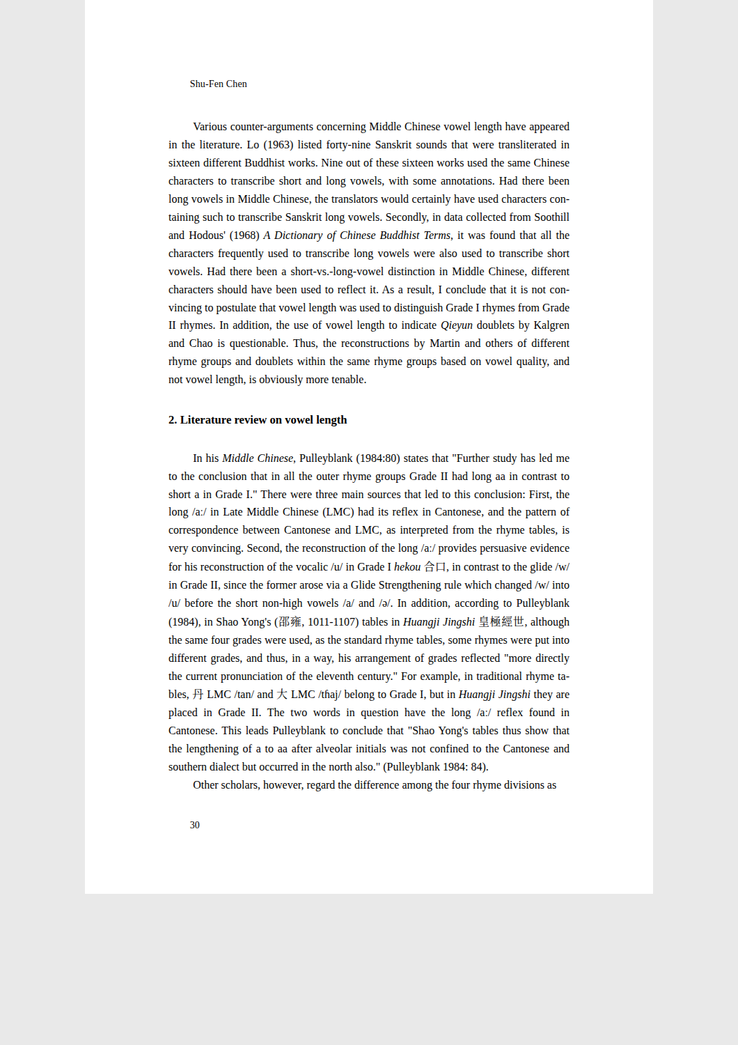Shu-Fen Chen
Various counter-arguments concerning Middle Chinese vowel length have appeared in the literature. Lo (1963) listed forty-nine Sanskrit sounds that were transliterated in sixteen different Buddhist works. Nine out of these sixteen works used the same Chinese characters to transcribe short and long vowels, with some annotations. Had there been long vowels in Middle Chinese, the translators would certainly have used characters containing such to transcribe Sanskrit long vowels. Secondly, in data collected from Soothill and Hodous' (1968) A Dictionary of Chinese Buddhist Terms, it was found that all the characters frequently used to transcribe long vowels were also used to transcribe short vowels. Had there been a short-vs.-long-vowel distinction in Middle Chinese, different characters should have been used to reflect it. As a result, I conclude that it is not convincing to postulate that vowel length was used to distinguish Grade I rhymes from Grade II rhymes. In addition, the use of vowel length to indicate Qieyun doublets by Kalgren and Chao is questionable. Thus, the reconstructions by Martin and others of different rhyme groups and doublets within the same rhyme groups based on vowel quality, and not vowel length, is obviously more tenable.
2. Literature review on vowel length
In his Middle Chinese, Pulleyblank (1984:80) states that "Further study has led me to the conclusion that in all the outer rhyme groups Grade II had long aa in contrast to short a in Grade I." There were three main sources that led to this conclusion: First, the long /aː/ in Late Middle Chinese (LMC) had its reflex in Cantonese, and the pattern of correspondence between Cantonese and LMC, as interpreted from the rhyme tables, is very convincing. Second, the reconstruction of the long /aː/ provides persuasive evidence for his reconstruction of the vocalic /u/ in Grade I hekou 合口, in contrast to the glide /w/ in Grade II, since the former arose via a Glide Strengthening rule which changed /w/ into /u/ before the short non-high vowels /a/ and /ə/. In addition, according to Pulleyblank (1984), in Shao Yong's (邵雍, 1011-1107) tables in Huangji Jingshi 皇極經世, although the same four grades were used, as the standard rhyme tables, some rhymes were put into different grades, and thus, in a way, his arrangement of grades reflected "more directly the current pronunciation of the eleventh century." For example, in traditional rhyme tables, 丹 LMC /tan/ and 大 LMC /tɦaj/ belong to Grade I, but in Huangji Jingshi they are placed in Grade II. The two words in question have the long /aː/ reflex found in Cantonese. This leads Pulleyblank to conclude that "Shao Yong's tables thus show that the lengthening of a to aa after alveolar initials was not confined to the Cantonese and southern dialect but occurred in the north also." (Pulleyblank 1984: 84).
Other scholars, however, regard the difference among the four rhyme divisions as
30